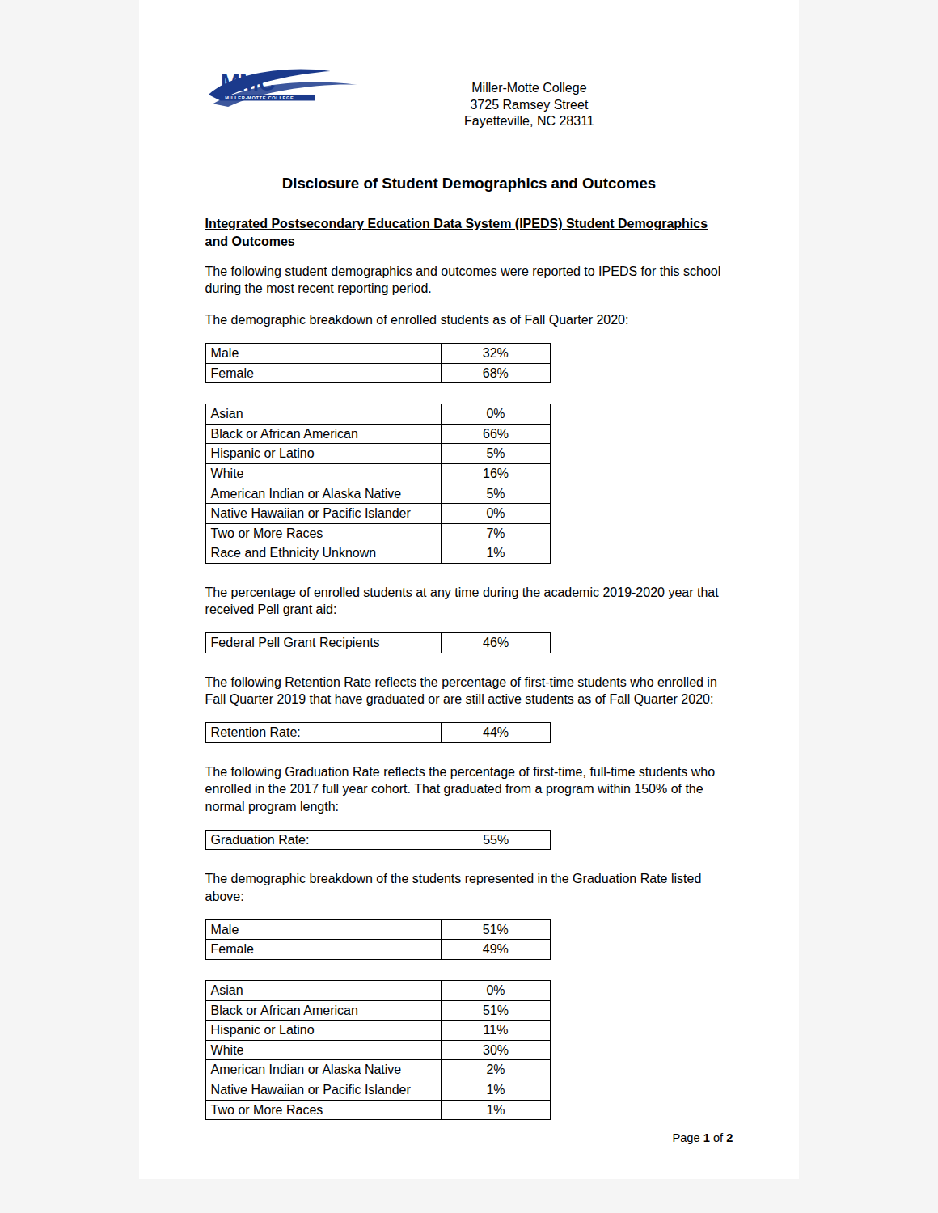Miller-Motte College MMC MILLER-MOTTE COLLEGE
Miller-Motte College
3725 Ramsey Street
Fayetteville, NC 28311
Disclosure of Student Demographics and Outcomes
Integrated Postsecondary Education Data System (IPEDS) Student Demographics and Outcomes
The following student demographics and outcomes were reported to IPEDS for this school during the most recent reporting period.
The demographic breakdown of enrolled students as of Fall Quarter 2020:
| Male | 32% |
| Female | 68% |
| Asian | 0% |
| Black or African American | 66% |
| Hispanic or Latino | 5% |
| White | 16% |
| American Indian or Alaska Native | 5% |
| Native Hawaiian or Pacific Islander | 0% |
| Two or More Races | 7% |
| Race and Ethnicity Unknown | 1% |
The percentage of enrolled students at any time during the academic 2019-2020 year that received Pell grant aid:
| Federal Pell Grant Recipients | 46% |
The following Retention Rate reflects the percentage of first-time students who enrolled in Fall Quarter 2019 that have graduated or are still active students as of Fall Quarter 2020:
| Retention Rate: | 44% |
The following Graduation Rate reflects the percentage of first-time, full-time students who enrolled in the 2017 full year cohort. That graduated from a program within 150% of the normal program length:
| Graduation Rate: | 55% |
The demographic breakdown of the students represented in the Graduation Rate listed above:
| Male | 51% |
| Female | 49% |
| Asian | 0% |
| Black or African American | 51% |
| Hispanic or Latino | 11% |
| White | 30% |
| American Indian or Alaska Native | 2% |
| Native Hawaiian or Pacific Islander | 1% |
| Two or More Races | 1% |
Page 1 of 2